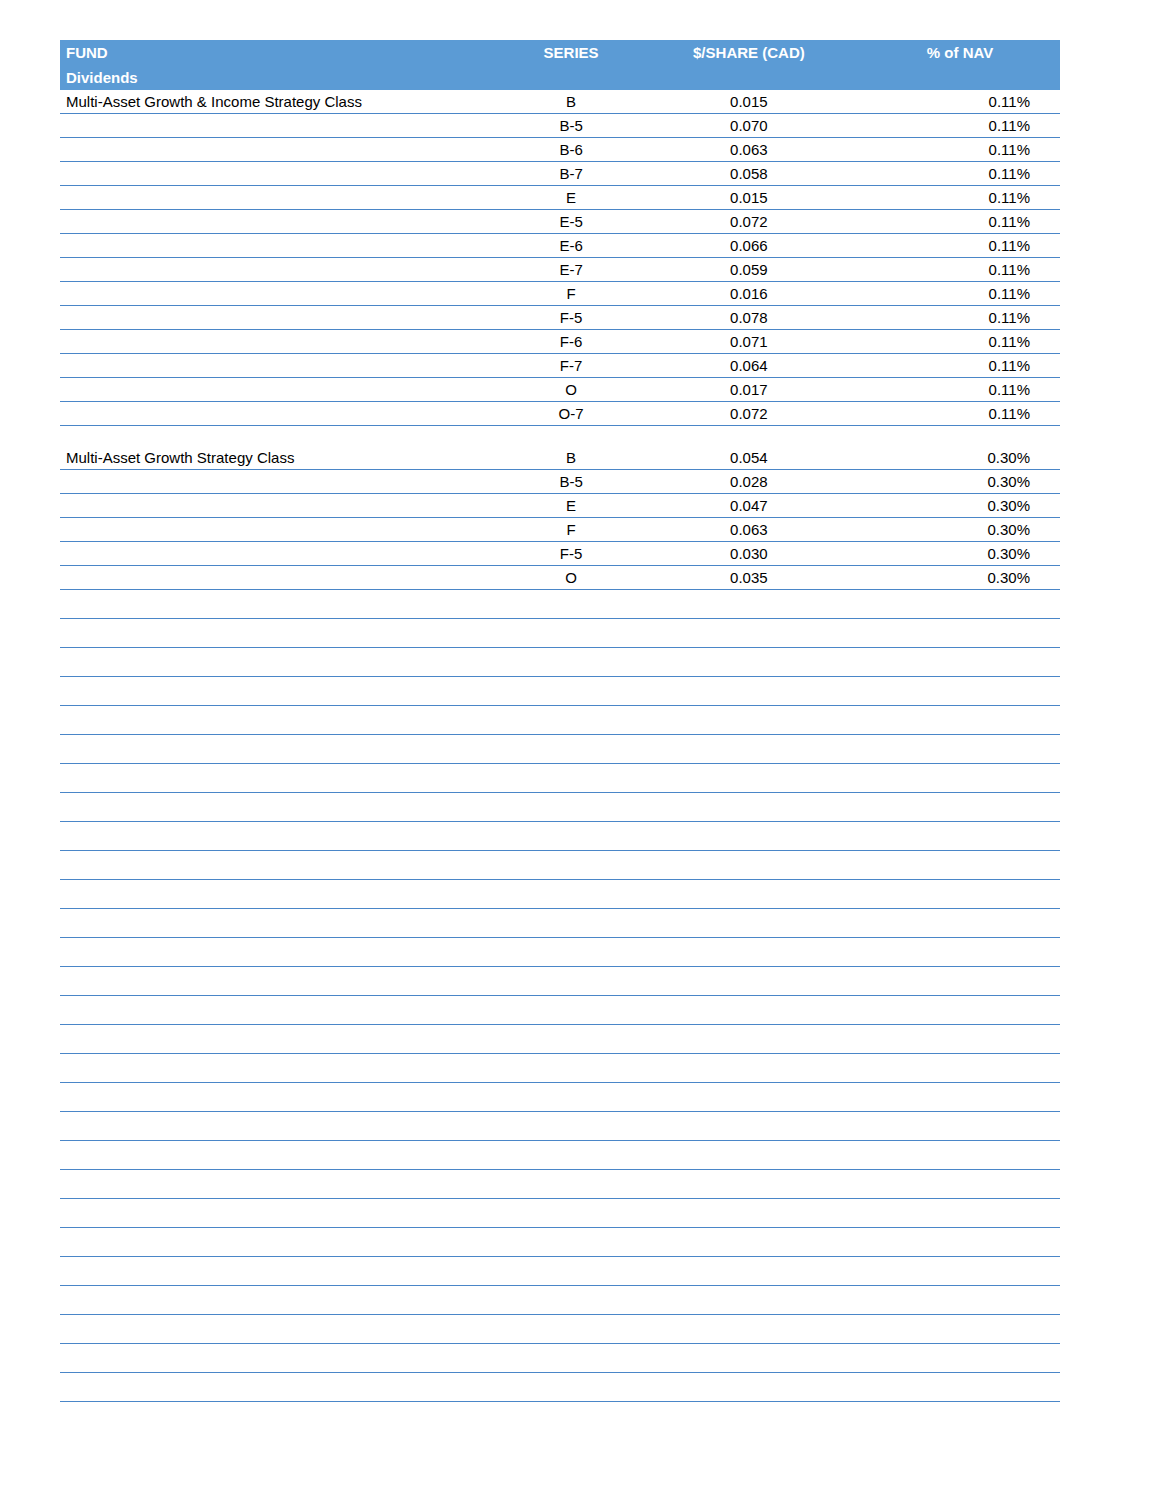| FUND | SERIES | $/SHARE (CAD) | % of NAV |
| --- | --- | --- | --- |
| Dividends |
| Multi-Asset Growth & Income Strategy Class | B | 0.015 | 0.11% |
| | B-5 | 0.070 | 0.11% |
| | B-6 | 0.063 | 0.11% |
| | B-7 | 0.058 | 0.11% |
| | E | 0.015 | 0.11% |
| | E-5 | 0.072 | 0.11% |
| | E-6 | 0.066 | 0.11% |
| | E-7 | 0.059 | 0.11% |
| | F | 0.016 | 0.11% |
| | F-5 | 0.078 | 0.11% |
| | F-6 | 0.071 | 0.11% |
| | F-7 | 0.064 | 0.11% |
| | O | 0.017 | 0.11% |
| | O-7 | 0.072 | 0.11% |
| Multi-Asset Growth Strategy Class | B | 0.054 | 0.30% |
| | B-5 | 0.028 | 0.30% |
| | E | 0.047 | 0.30% |
| | F | 0.063 | 0.30% |
| | F-5 | 0.030 | 0.30% |
| | O | 0.035 | 0.30% |